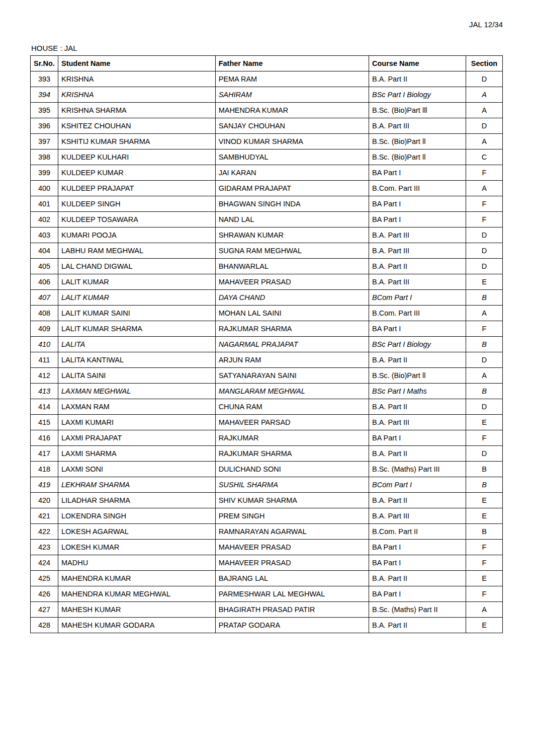JAL 12/34
HOUSE : JAL
| Sr.No. | Student Name | Father Name | Course Name | Section |
| --- | --- | --- | --- | --- |
| 393 | KRISHNA | PEMA RAM | B.A. Part II | D |
| 394 | KRISHNA | SAHIRAM | BSc Part I Biology | A |
| 395 | KRISHNA SHARMA | MAHENDRA KUMAR | B.Sc. (Bio)Part lll | A |
| 396 | KSHITEZ CHOUHAN | SANJAY CHOUHAN | B.A. Part III | D |
| 397 | KSHITIJ KUMAR SHARMA | VINOD KUMAR SHARMA | B.Sc. (Bio)Part ll | A |
| 398 | KULDEEP KULHARI | SAMBHUDYAL | B.Sc. (Bio)Part ll | C |
| 399 | KULDEEP KUMAR | JAI KARAN | BA Part I | F |
| 400 | KULDEEP PRAJAPAT | GIDARAM PRAJAPAT | B.Com. Part III | A |
| 401 | KULDEEP SINGH | BHAGWAN SINGH INDA | BA Part I | F |
| 402 | KULDEEP TOSAWARA | NAND LAL | BA Part I | F |
| 403 | KUMARI POOJA | SHRAWAN KUMAR | B.A. Part III | D |
| 404 | LABHU RAM MEGHWAL | SUGNA RAM MEGHWAL | B.A. Part III | D |
| 405 | LAL CHAND DIGWAL | BHANWARLAL | B.A. Part II | D |
| 406 | LALIT KUMAR | MAHAVEER PRASAD | B.A. Part III | E |
| 407 | LALIT KUMAR | DAYA CHAND | BCom Part I | B |
| 408 | LALIT KUMAR SAINI | MOHAN LAL SAINI | B.Com. Part III | A |
| 409 | LALIT KUMAR SHARMA | RAJKUMAR SHARMA | BA Part I | F |
| 410 | LALITA | NAGARMAL PRAJAPAT | BSc Part I Biology | B |
| 411 | LALITA KANTIWAL | ARJUN RAM | B.A. Part II | D |
| 412 | LALITA SAINI | SATYANARAYAN SAINI | B.Sc. (Bio)Part ll | A |
| 413 | LAXMAN MEGHWAL | MANGLARAM MEGHWAL | BSc Part I Maths | B |
| 414 | LAXMAN RAM | CHUNA RAM | B.A. Part II | D |
| 415 | LAXMI KUMARI | MAHAVEER PARSAD | B.A. Part III | E |
| 416 | LAXMI PRAJAPAT | RAJKUMAR | BA Part I | F |
| 417 | LAXMI SHARMA | RAJKUMAR SHARMA | B.A. Part II | D |
| 418 | LAXMI SONI | DULICHAND SONI | B.Sc. (Maths) Part III | B |
| 419 | LEKHRAM SHARMA | SUSHIL SHARMA | BCom Part I | B |
| 420 | LILADHAR SHARMA | SHIV KUMAR SHARMA | B.A. Part II | E |
| 421 | LOKENDRA SINGH | PREM SINGH | B.A. Part III | E |
| 422 | LOKESH AGARWAL | RAMNARAYAN AGARWAL | B.Com. Part II | B |
| 423 | LOKESH KUMAR | MAHAVEER PRASAD | BA Part I | F |
| 424 | MADHU | MAHAVEER PRASAD | BA Part I | F |
| 425 | MAHENDRA KUMAR | BAJRANG LAL | B.A. Part II | E |
| 426 | MAHENDRA KUMAR MEGHWAL | PARMESHWAR LAL MEGHWAL | BA Part I | F |
| 427 | MAHESH KUMAR | BHAGIRATH PRASAD PATIR | B.Sc. (Maths) Part II | A |
| 428 | MAHESH KUMAR GODARA | PRATAP GODARA | B.A. Part II | E |